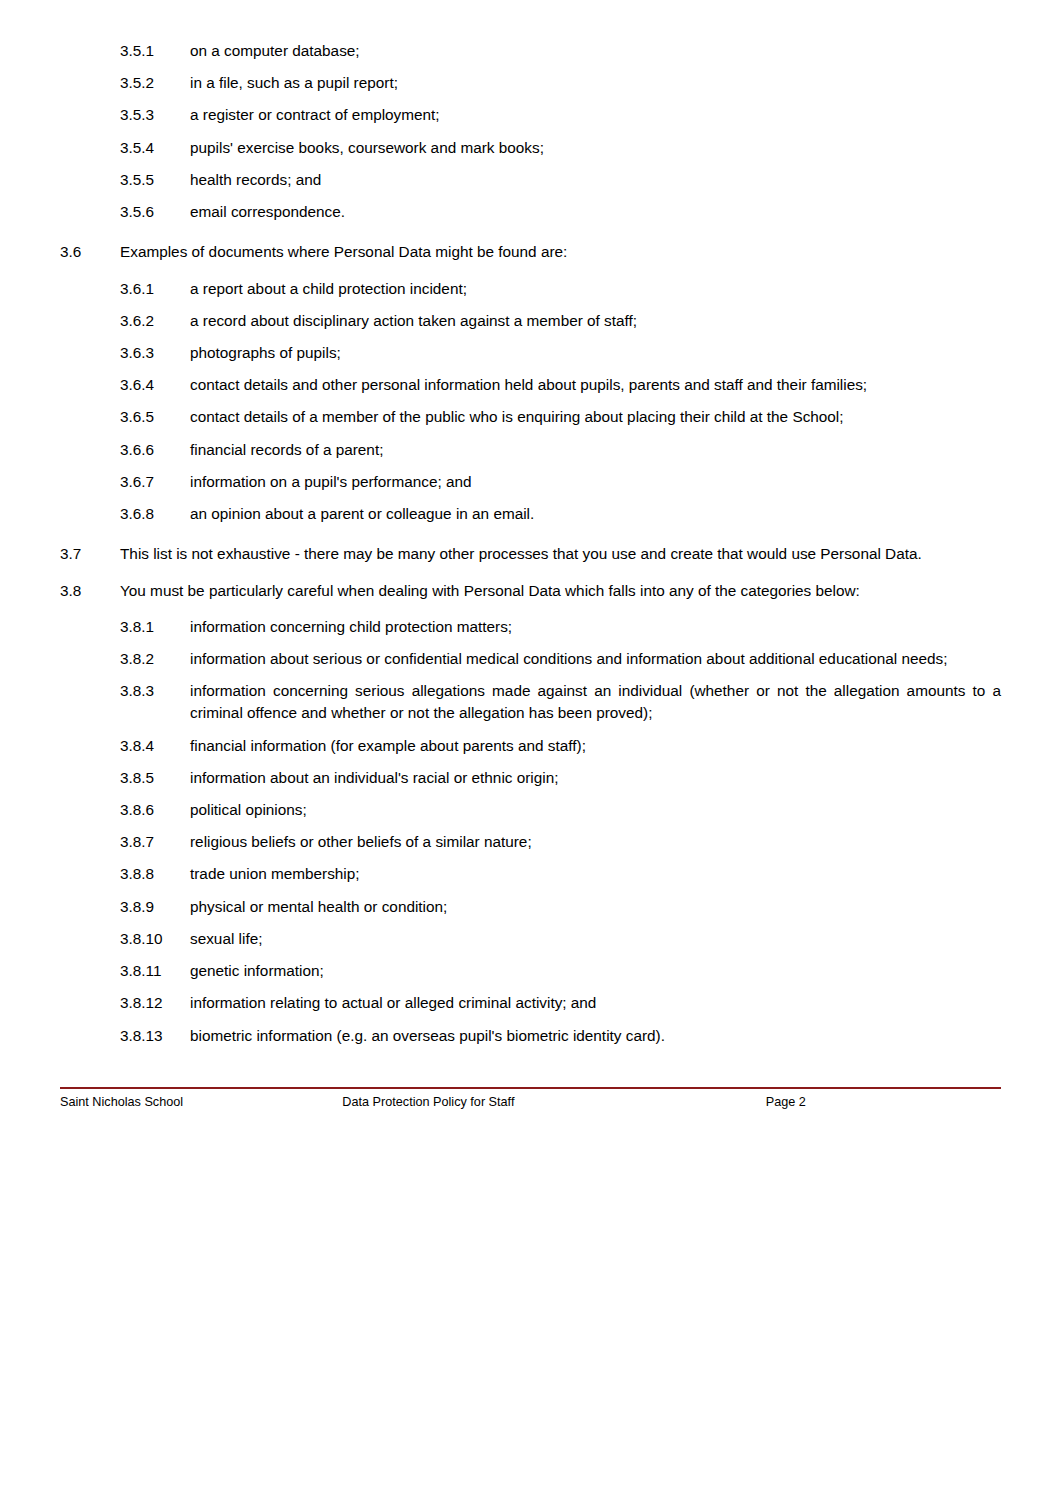3.5.1
on a computer database;
3.5.2
in a file, such as a pupil report;
3.5.3
a register or contract of employment;
3.5.4
pupils' exercise books, coursework and mark books;
3.5.5
health records; and
3.5.6
email correspondence.
3.6
Examples of documents where Personal Data might be found are:
3.6.1
a report about a child protection incident;
3.6.2
a record about disciplinary action taken against a member of staff;
3.6.3
photographs of pupils;
3.6.4
contact details and other personal information held about pupils, parents and staff and their families;
3.6.5
contact details of a member of the public who is enquiring about placing their child at the School;
3.6.6
financial records of a parent;
3.6.7
information on a pupil's performance; and
3.6.8
an opinion about a parent or colleague in an email.
3.7
This list is not exhaustive - there may be many other processes that you use and create that would use Personal Data.
3.8
You must be particularly careful when dealing with Personal Data which falls into any of the categories below:
3.8.1
information concerning child protection matters;
3.8.2
information about serious or confidential medical conditions and information about additional educational needs;
3.8.3
information concerning serious allegations made against an individual (whether or not the allegation amounts to a criminal offence and whether or not the allegation has been proved);
3.8.4
financial information (for example about parents and staff);
3.8.5
information about an individual's racial or ethnic origin;
3.8.6
political opinions;
3.8.7
religious beliefs or other beliefs of a similar nature;
3.8.8
trade union membership;
3.8.9
physical or mental health or condition;
3.8.10
sexual life;
3.8.11
genetic information;
3.8.12
information relating to actual or alleged criminal activity; and
3.8.13
biometric information (e.g. an overseas pupil's biometric identity card).
Saint Nicholas School
Data Protection Policy for Staff
Page 2